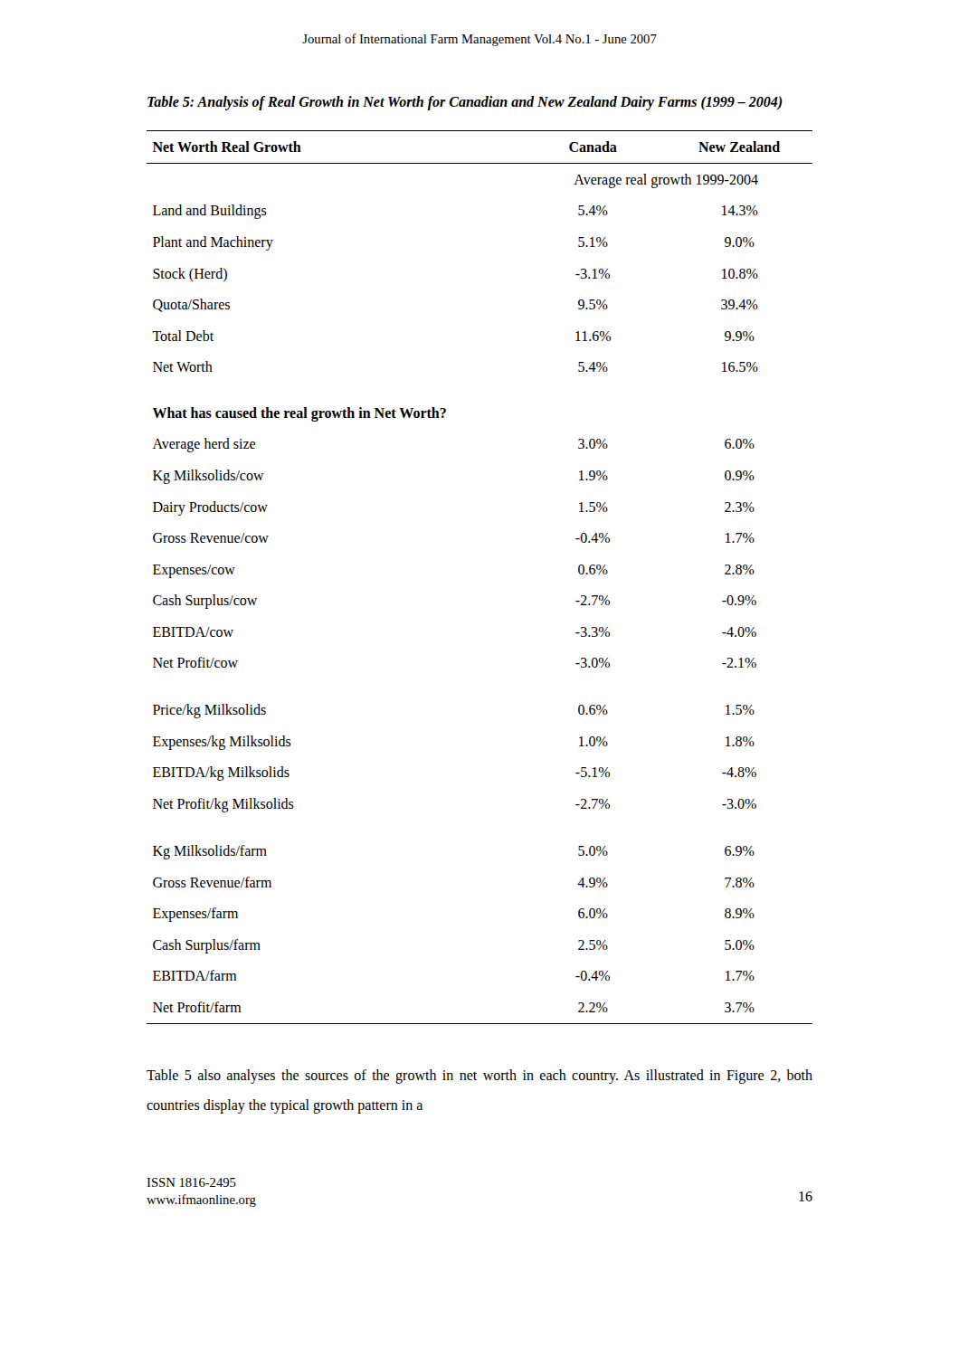Journal of International Farm Management Vol.4 No.1 - June 2007
Table 5: Analysis of Real Growth in Net Worth for Canadian and New Zealand Dairy Farms (1999 – 2004)
| Net Worth Real Growth | Canada | New Zealand |
| --- | --- | --- |
| | Average real growth 1999-2004 |
| Land and Buildings | 5.4% | 14.3% |
| Plant and Machinery | 5.1% | 9.0% |
| Stock (Herd) | -3.1% | 10.8% |
| Quota/Shares | 9.5% | 39.4% |
| Total Debt | 11.6% | 9.9% |
| Net Worth | 5.4% | 16.5% |
| What has caused the real growth in Net Worth? |
| Average herd size | 3.0% | 6.0% |
| Kg Milksolids/cow | 1.9% | 0.9% |
| Dairy Products/cow | 1.5% | 2.3% |
| Gross Revenue/cow | -0.4% | 1.7% |
| Expenses/cow | 0.6% | 2.8% |
| Cash Surplus/cow | -2.7% | -0.9% |
| EBITDA/cow | -3.3% | -4.0% |
| Net Profit/cow | -3.0% | -2.1% |
| Price/kg Milksolids | 0.6% | 1.5% |
| Expenses/kg Milksolids | 1.0% | 1.8% |
| EBITDA/kg Milksolids | -5.1% | -4.8% |
| Net Profit/kg Milksolids | -2.7% | -3.0% |
| Kg Milksolids/farm | 5.0% | 6.9% |
| Gross Revenue/farm | 4.9% | 7.8% |
| Expenses/farm | 6.0% | 8.9% |
| Cash Surplus/farm | 2.5% | 5.0% |
| EBITDA/farm | -0.4% | 1.7% |
| Net Profit/farm | 2.2% | 3.7% |
Table 5 also analyses the sources of the growth in net worth in each country. As illustrated in Figure 2, both countries display the typical growth pattern in a
ISSN 1816-2495
www.ifmaonline.org
16